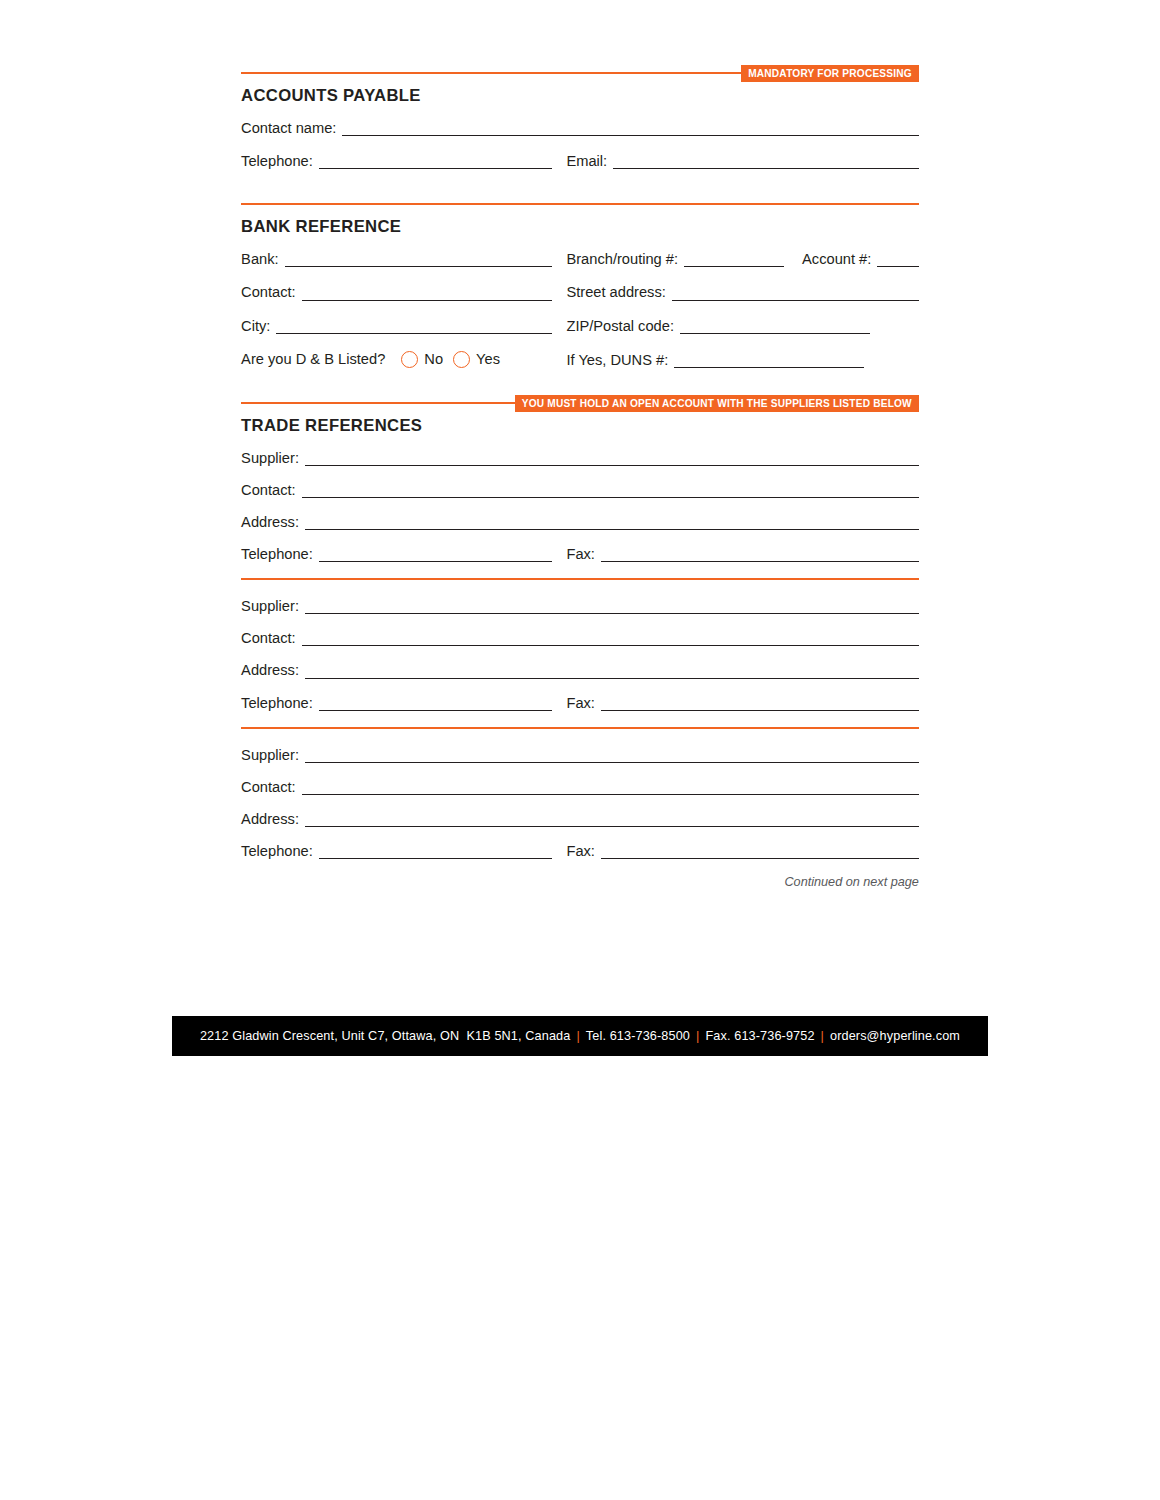Accounts Payable
Mandatory for processing
Contact name:
Telephone:
Email:
Bank Reference
Bank:
Branch/routing #: Account #:
Contact:
Street address:
City:
ZIP/Postal code:
Are you D & B Listed? No Yes
If Yes, DUNS #:
Trade References
You must hold an open account with the suppliers listed below
Supplier:
Contact:
Address:
Telephone:
Fax:
Supplier:
Contact:
Address:
Telephone:
Fax:
Supplier:
Contact:
Address:
Telephone:
Fax:
Continued on next page
2212 Gladwin Crescent, Unit C7, Ottawa, ON K1B 5N1, Canada|Tel. 613-736-8500|Fax. 613-736-9752|orders@hyperline.com